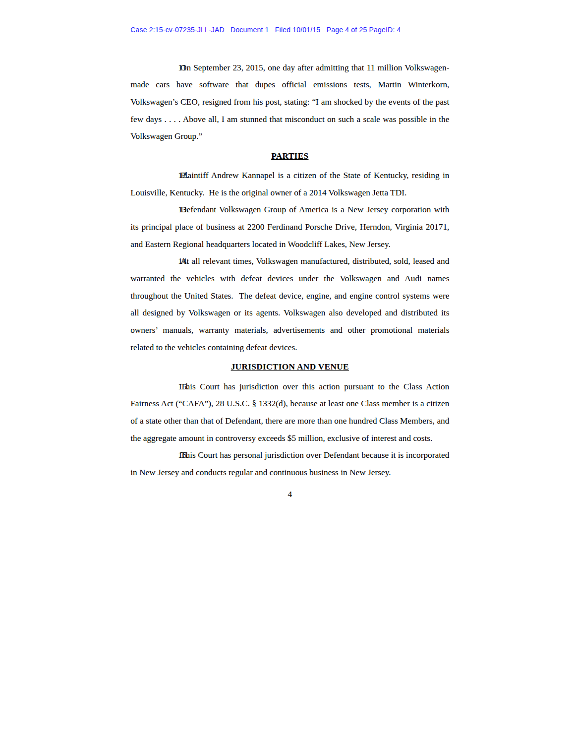Case 2:15-cv-07235-JLL-JAD Document 1 Filed 10/01/15 Page 4 of 25 PageID: 4
11. On September 23, 2015, one day after admitting that 11 million Volkswagen-made cars have software that dupes official emissions tests, Martin Winterkorn, Volkswagen’s CEO, resigned from his post, stating: “I am shocked by the events of the past few days . . . . Above all, I am stunned that misconduct on such a scale was possible in the Volkswagen Group.”
PARTIES
12. Plaintiff Andrew Kannapel is a citizen of the State of Kentucky, residing in Louisville, Kentucky. He is the original owner of a 2014 Volkswagen Jetta TDI.
13. Defendant Volkswagen Group of America is a New Jersey corporation with its principal place of business at 2200 Ferdinand Porsche Drive, Herndon, Virginia 20171, and Eastern Regional headquarters located in Woodcliff Lakes, New Jersey.
14. At all relevant times, Volkswagen manufactured, distributed, sold, leased and warranted the vehicles with defeat devices under the Volkswagen and Audi names throughout the United States. The defeat device, engine, and engine control systems were all designed by Volkswagen or its agents. Volkswagen also developed and distributed its owners’ manuals, warranty materials, advertisements and other promotional materials related to the vehicles containing defeat devices.
JURISDICTION AND VENUE
15. This Court has jurisdiction over this action pursuant to the Class Action Fairness Act (“CAFA”), 28 U.S.C. § 1332(d), because at least one Class member is a citizen of a state other than that of Defendant, there are more than one hundred Class Members, and the aggregate amount in controversy exceeds $5 million, exclusive of interest and costs.
16. This Court has personal jurisdiction over Defendant because it is incorporated in New Jersey and conducts regular and continuous business in New Jersey.
4